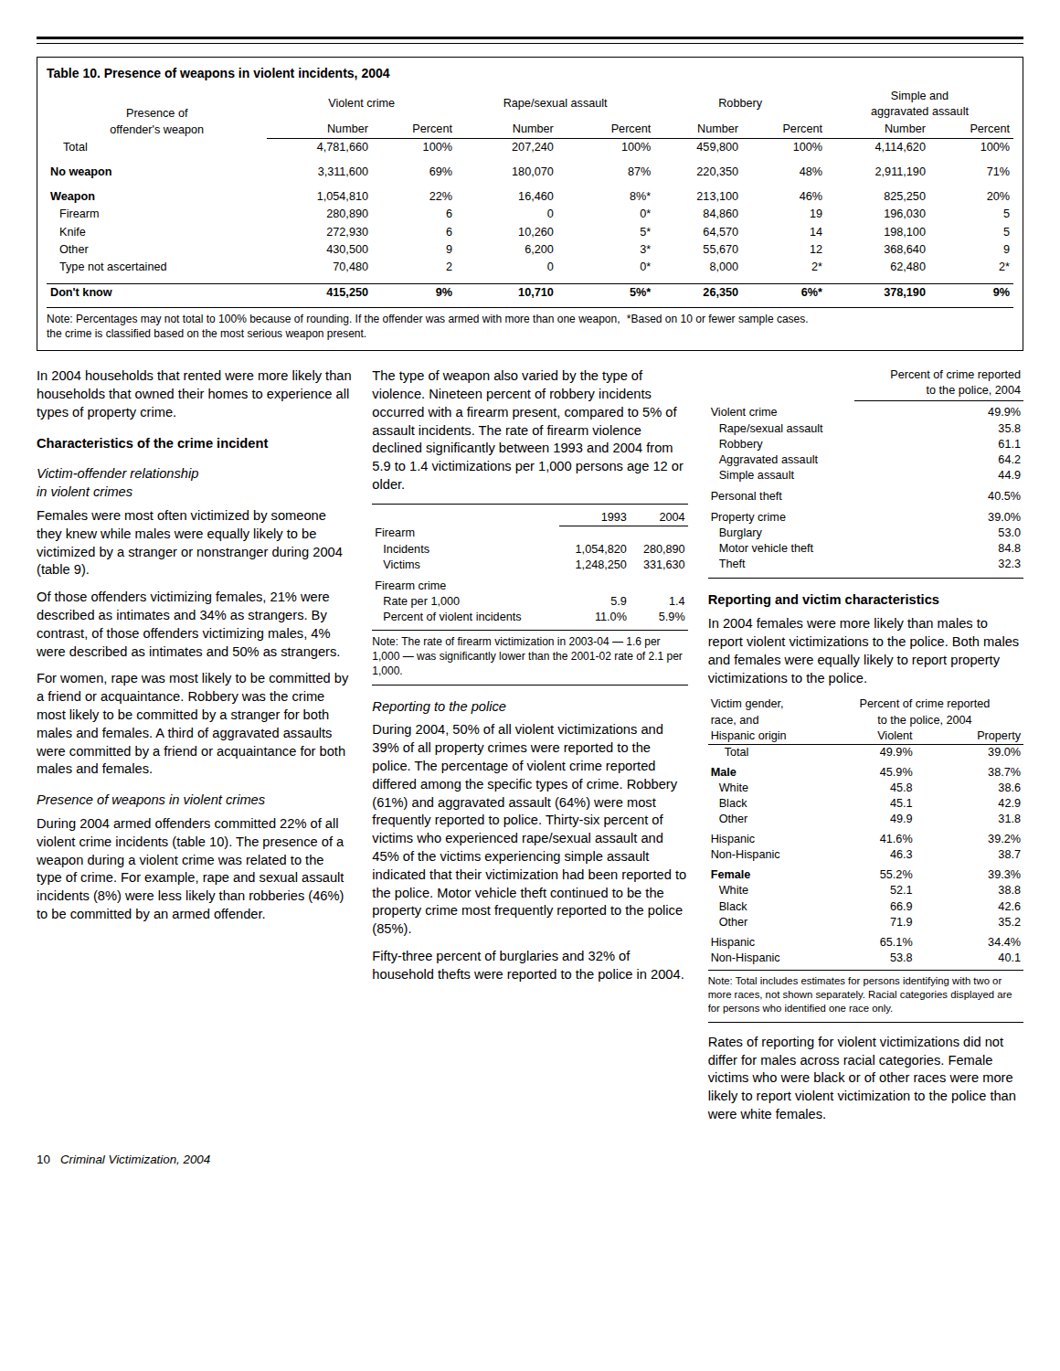Table 10. Presence of weapons in violent incidents, 2004
| Presence of offender's weapon | Violent crime | Rape/sexual assault | Robbery | Simple and aggravated assault |
| --- | --- | --- | --- | --- |
| Number | Percent | Number | Percent | Number | Percent | Number | Percent |
| Total | 4,781,660 | 100% | 207,240 | 100% | 459,800 | 100% | 4,114,620 | 100% |
| No weapon | 3,311,600 | 69% | 180,070 | 87% | 220,350 | 48% | 2,911,190 | 71% |
| Weapon | 1,054,810 | 22% | 16,460 | 8%* | 213,100 | 46% | 825,250 | 20% |
| Firearm | 280,890 | 6 | 0 | 0* | 84,860 | 19 | 196,030 | 5 |
| Knife | 272,930 | 6 | 10,260 | 5* | 64,570 | 14 | 198,100 | 5 |
| Other | 430,500 | 9 | 6,200 | 3* | 55,670 | 12 | 368,640 | 9 |
| Type not ascertained | 70,480 | 2 | 0 | 0* | 8,000 | 2* | 62,480 | 2* |
| Don't know | 415,250 | 9% | 10,710 | 5%* | 26,350 | 6%* | 378,190 | 9% |
*Based on 10 or fewer sample cases.
Note: Percentages may not total to 100% because of rounding. If the offender was armed with more than one weapon, the crime is classified based on the most serious weapon present.
In 2004 households that rented were more likely than households that owned their homes to experience all types of property crime.
Characteristics of the crime incident
Victim-offender relationship
in violent crimes
Females were most often victimized by someone they knew while males were equally likely to be victimized by a stranger or nonstranger during 2004 (table 9).
Of those offenders victimizing females, 21% were described as intimates and 34% as strangers. By contrast, of those offenders victimizing males, 4% were described as intimates and 50% as strangers.
For women, rape was most likely to be committed by a friend or acquaintance. Robbery was the crime most likely to be committed by a stranger for both males and females. A third of aggravated assaults were committed by a friend or acquaintance for both males and females.
Presence of weapons in violent crimes
During 2004 armed offenders committed 22% of all violent crime incidents (table 10). The presence of a weapon during a violent crime was related to the type of crime. For example, rape and sexual assault incidents (8%) were less likely than robberies (46%) to be committed by an armed offender.
The type of weapon also varied by the type of violence. Nineteen percent of robbery incidents occurred with a firearm present, compared to 5% of assault incidents. The rate of firearm violence declined significantly between 1993 and 2004 from 5.9 to 1.4 victimizations per 1,000 persons age 12 or older.
| | 1993 | 2004 |
| Firearm | | |
| Incidents | 1,054,820 | 280,890 |
| Victims | 1,248,250 | 331,630 |
| Firearm crime | | |
| Rate per 1,000 | 5.9 | 1.4 |
| Percent of violent incidents | 11.0% | 5.9% |
Note: The rate of firearm victimization in 2003-04 — 1.6 per 1,000 — was significantly lower than the 2001-02 rate of 2.1 per 1,000.
Reporting to the police
During 2004, 50% of all violent victimizations and 39% of all property crimes were reported to the police. The percentage of violent crime reported differed among the specific types of crime. Robbery (61%) and aggravated assault (64%) were most frequently reported to police. Thirty-six percent of victims who experienced rape/sexual assault and 45% of the victims experiencing simple assault indicated that their victimization had been reported to the police. Motor vehicle theft continued to be the property crime most frequently reported to the police (85%).
Fifty-three percent of burglaries and 32% of household thefts were reported to the police in 2004.
| | Percent of crime reported to the police, 2004 |
| Violent crime | 49.9% |
| Rape/sexual assault | 35.8 |
| Robbery | 61.1 |
| Aggravated assault | 64.2 |
| Simple assault | 44.9 |
| Personal theft | 40.5% |
| Property crime | 39.0% |
| Burglary | 53.0 |
| Motor vehicle theft | 84.8 |
| Theft | 32.3 |
Reporting and victim characteristics
In 2004 females were more likely than males to report violent victimizations to the police. Both males and females were equally likely to report property victimizations to the police.
| Victim gender, race, and | Percent of crime reported to the police, 2004 |
| Hispanic origin | Violent | Property |
| Total | 49.9% | 39.0% |
| Male | 45.9% | 38.7% |
| White | 45.8 | 38.6 |
| Black | 45.1 | 42.9 |
| Other | 49.9 | 31.8 |
| Hispanic | 41.6% | 39.2% |
| Non-Hispanic | 46.3 | 38.7 |
| Female | 55.2% | 39.3% |
| White | 52.1 | 38.8 |
| Black | 66.9 | 42.6 |
| Other | 71.9 | 35.2 |
| Hispanic | 65.1% | 34.4% |
| Non-Hispanic | 53.8 | 40.1 |
Note: Total includes estimates for persons identifying with two or more races, not shown separately. Racial categories displayed are for persons who identified one race only.
Rates of reporting for violent victimizations did not differ for males across racial categories. Female victims who were black or of other races were more likely to report violent victimization to the police than were white females.
10 Criminal Victimization, 2004